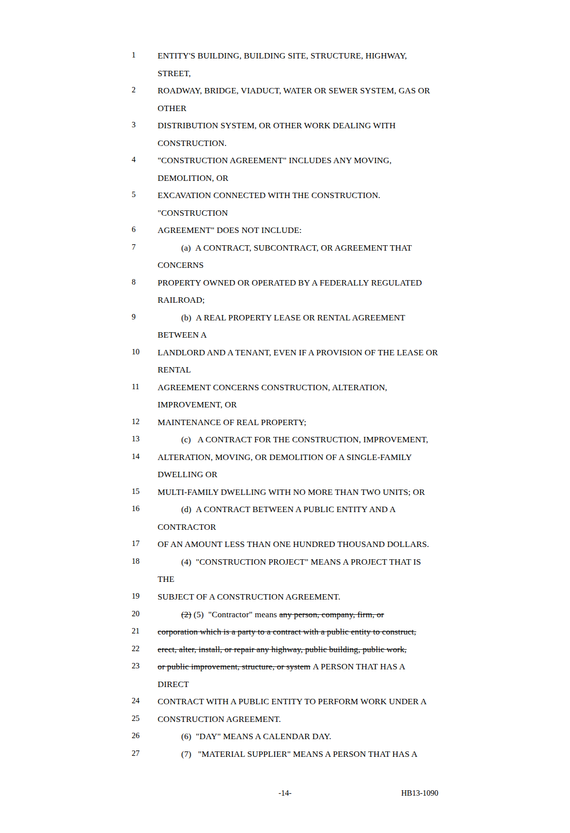| 1 | ENTITY'S BUILDING, BUILDING SITE, STRUCTURE, HIGHWAY, STREET, |
| 2 | ROADWAY, BRIDGE, VIADUCT, WATER OR SEWER SYSTEM, GAS OR OTHER |
| 3 | DISTRIBUTION SYSTEM, OR OTHER WORK DEALING WITH CONSTRUCTION. |
| 4 | "CONSTRUCTION AGREEMENT" INCLUDES ANY MOVING, DEMOLITION, OR |
| 5 | EXCAVATION CONNECTED WITH THE CONSTRUCTION. "CONSTRUCTION |
| 6 | AGREEMENT" DOES NOT INCLUDE: |
| 7 | (a) A CONTRACT, SUBCONTRACT, OR AGREEMENT THAT CONCERNS |
| 8 | PROPERTY OWNED OR OPERATED BY A FEDERALLY REGULATED RAILROAD; |
| 9 | (b) A REAL PROPERTY LEASE OR RENTAL AGREEMENT BETWEEN A |
| 10 | LANDLORD AND A TENANT, EVEN IF A PROVISION OF THE LEASE OR RENTAL |
| 11 | AGREEMENT CONCERNS CONSTRUCTION, ALTERATION, IMPROVEMENT, OR |
| 12 | MAINTENANCE OF REAL PROPERTY; |
| 13 | (c) A CONTRACT FOR THE CONSTRUCTION, IMPROVEMENT, |
| 14 | ALTERATION, MOVING, OR DEMOLITION OF A SINGLE-FAMILY DWELLING OR |
| 15 | MULTI-FAMILY DWELLING WITH NO MORE THAN TWO UNITS; OR |
| 16 | (d) A CONTRACT BETWEEN A PUBLIC ENTITY AND A CONTRACTOR |
| 17 | OF AN AMOUNT LESS THAN ONE HUNDRED THOUSAND DOLLARS. |
| 18 | (4) "CONSTRUCTION PROJECT" MEANS A PROJECT THAT IS THE |
| 19 | SUBJECT OF A CONSTRUCTION AGREEMENT. |
| 20 | (2) (5) "Contractor" means any person, company, firm, or |
| 21 | corporation which is a party to a contract with a public entity to construct, |
| 22 | erect, alter, install, or repair any highway, public building, public work, |
| 23 | or public improvement, structure, or system A PERSON THAT HAS A DIRECT |
| 24 | CONTRACT WITH A PUBLIC ENTITY TO PERFORM WORK UNDER A |
| 25 | CONSTRUCTION AGREEMENT. |
| 26 | (6) "DAY" MEANS A CALENDAR DAY. |
| 27 | (7) "MATERIAL SUPPLIER" MEANS A PERSON THAT HAS A |
-14- HB13-1090